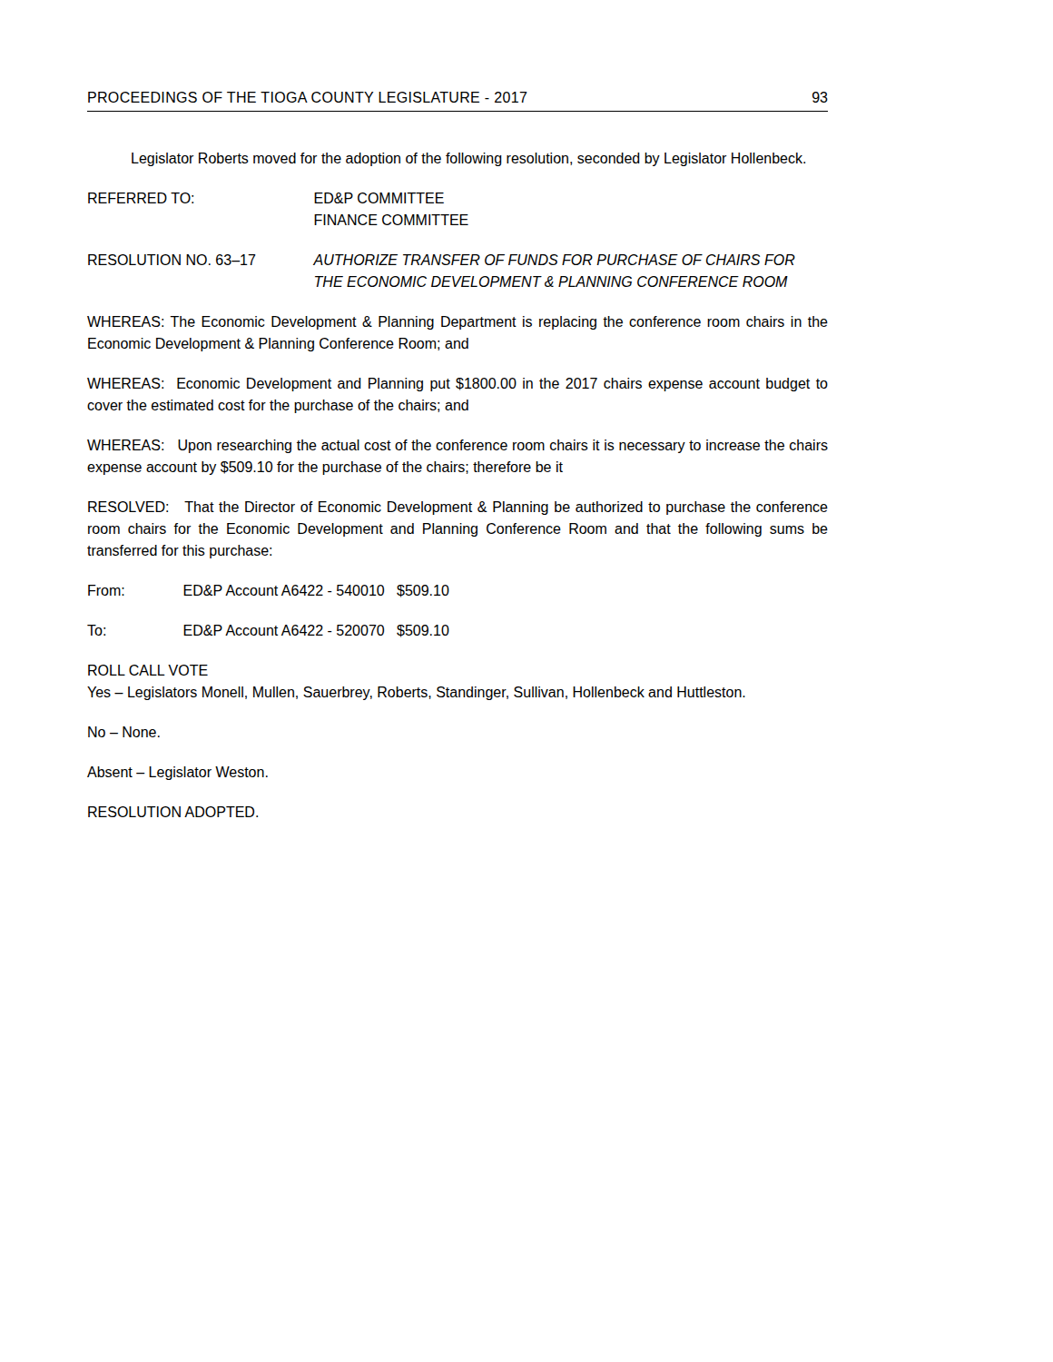Proceedings of the Tioga County Legislature - 2017 93
Legislator Roberts moved for the adoption of the following resolution, seconded by Legislator Hollenbeck.
REFERRED TO:
ED&P COMMITTEE
FINANCE COMMITTEE
RESOLUTION NO. 63–17
Authorize Transfer of Funds for Purchase of Chairs for the Economic Development & Planning Conference Room
WHEREAS: The Economic Development & Planning Department is replacing the conference room chairs in the Economic Development & Planning Conference Room; and
WHEREAS: Economic Development and Planning put $1800.00 in the 2017 chairs expense account budget to cover the estimated cost for the purchase of the chairs; and
WHEREAS: Upon researching the actual cost of the conference room chairs it is necessary to increase the chairs expense account by $509.10 for the purchase of the chairs; therefore be it
RESOLVED: That the Director of Economic Development & Planning be authorized to purchase the conference room chairs for the Economic Development and Planning Conference Room and that the following sums be transferred for this purchase:
From:
ED&P Account A6422 - 540010 $509.10
To:
ED&P Account A6422 - 520070 $509.10
ROLL CALL VOTE
Yes – Legislators Monell, Mullen, Sauerbrey, Roberts, Standinger, Sullivan, Hollenbeck and Huttleston.
No – None.
Absent – Legislator Weston.
RESOLUTION ADOPTED.